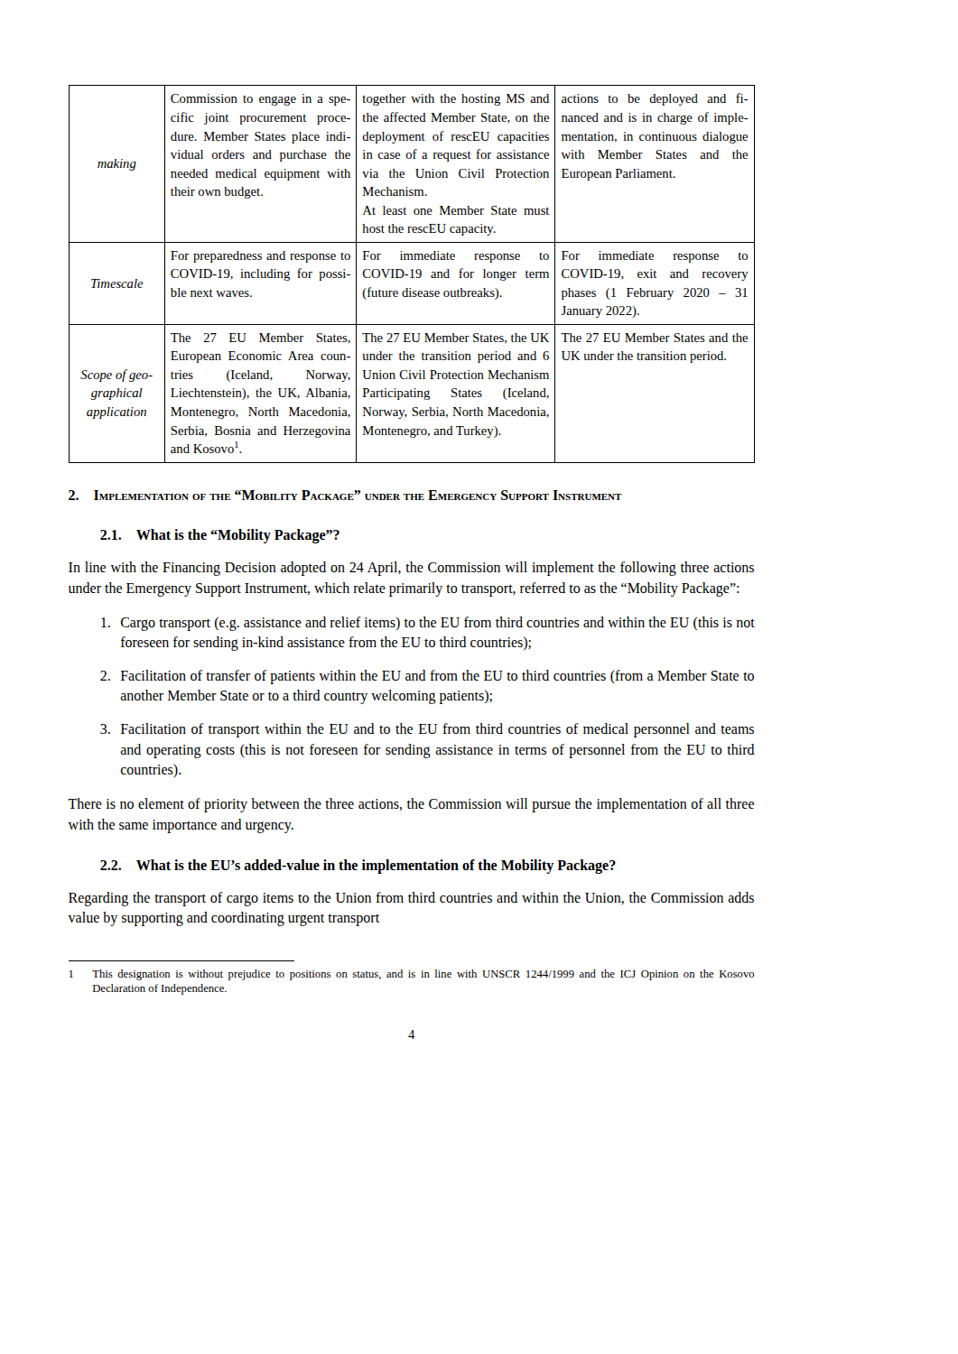| making | Commission to engage in a specific joint procurement procedure. Member States place individual orders and purchase the needed medical equipment with their own budget. | together with the hosting MS and the affected Member State, on the deployment of rescEU capacities in case of a request for assistance via the Union Civil Protection Mechanism. At least one Member State must host the rescEU capacity. | actions to be deployed and financed and is in charge of implementation, in continuous dialogue with Member States and the European Parliament. |
| Timescale | For preparedness and response to COVID-19, including for possible next waves. | For immediate response to COVID-19 and for longer term (future disease outbreaks). | For immediate response to COVID-19, exit and recovery phases (1 February 2020 – 31 January 2022). |
| Scope of geographical application | The 27 EU Member States, European Economic Area countries (Iceland, Norway, Liechtenstein), the UK, Albania, Montenegro, North Macedonia, Serbia, Bosnia and Herzegovina and Kosovo 1 . | The 27 EU Member States, the UK under the transition period and 6 Union Civil Protection Mechanism Participating States (Iceland, Norway, Serbia, North Macedonia, Montenegro, and Turkey). | The 27 EU Member States and the UK under the transition period. |
2. Implementation of the “Mobility Package” under the Emergency Support Instrument
2.1. What is the “Mobility Package”?
In line with the Financing Decision adopted on 24 April, the Commission will implement the following three actions under the Emergency Support Instrument, which relate primarily to transport, referred to as the “Mobility Package”:
Cargo transport (e.g. assistance and relief items) to the EU from third countries and within the EU (this is not foreseen for sending in-kind assistance from the EU to third countries);
Facilitation of transfer of patients within the EU and from the EU to third countries (from a Member State to another Member State or to a third country welcoming patients);
Facilitation of transport within the EU and to the EU from third countries of medical personnel and teams and operating costs (this is not foreseen for sending assistance in terms of personnel from the EU to third countries).
There is no element of priority between the three actions, the Commission will pursue the implementation of all three with the same importance and urgency.
2.2. What is the EU’s added-value in the implementation of the Mobility Package?
Regarding the transport of cargo items to the Union from third countries and within the Union, the Commission adds value by supporting and coordinating urgent transport
1 This designation is without prejudice to positions on status, and is in line with UNSCR 1244/1999 and the ICJ Opinion on the Kosovo Declaration of Independence.
4